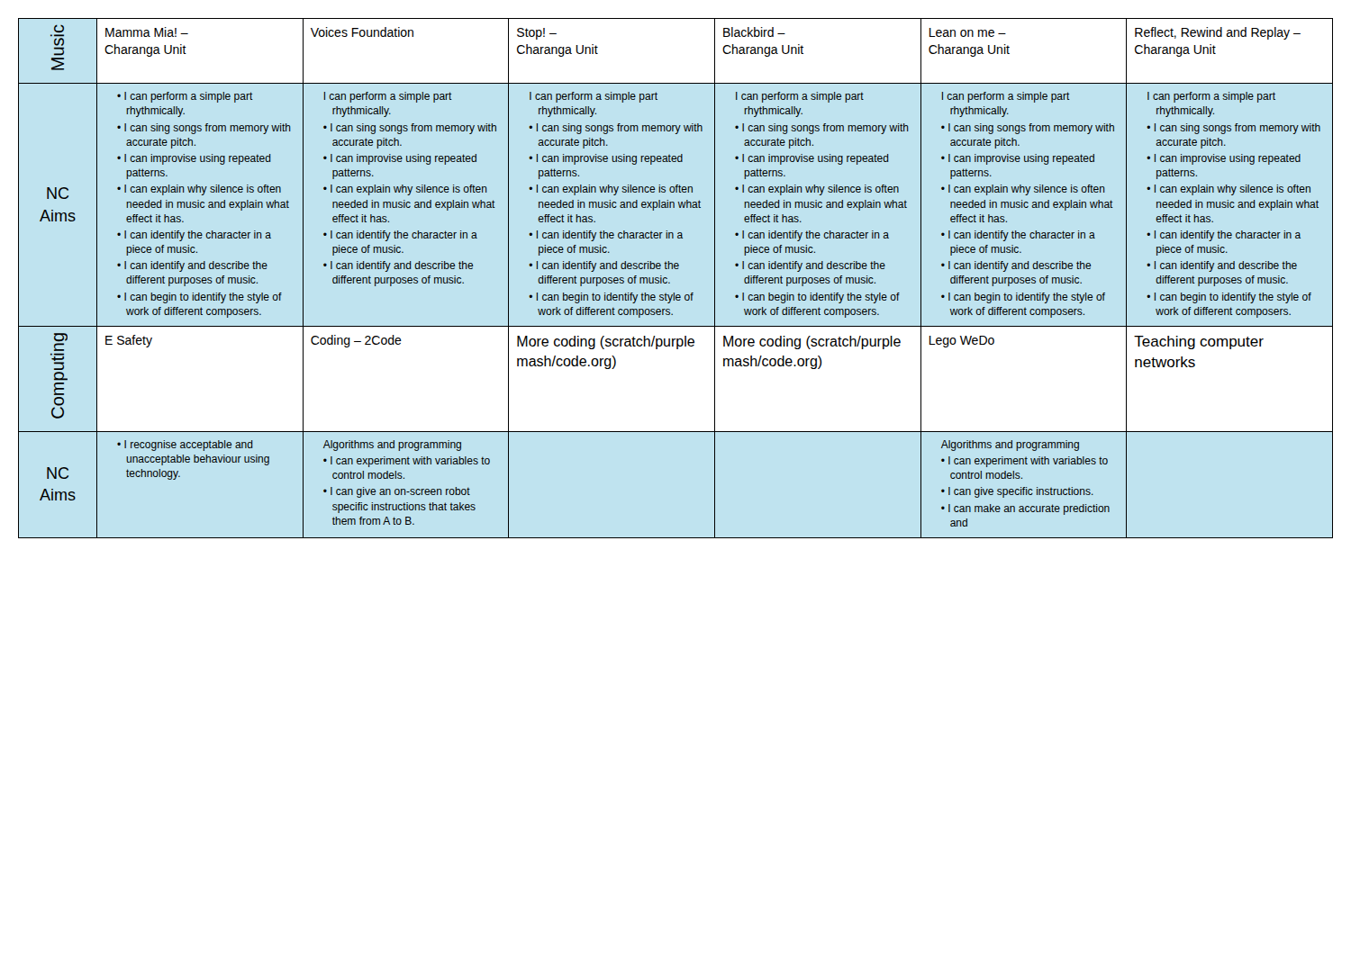| Music | Mamma Mia! – Charanga Unit | Voices Foundation | Stop! – Charanga Unit | Blackbird – Charanga Unit | Lean on me – Charanga Unit | Reflect, Rewind and Replay – Charanga Unit |
| NC Aims | • I can perform a simple part rhythmically. • I can sing songs from memory with accurate pitch. • I can improvise using repeated patterns. • I can explain why silence is often needed in music and explain what effect it has. • I can identify the character in a piece of music. • I can identify and describe the different purposes of music. • I can begin to identify the style of work of different composers. | I can perform a simple part rhythmically. • I can sing songs from memory with accurate pitch. • I can improvise using repeated patterns. • I can explain why silence is often needed in music and explain what effect it has. • I can identify the character in a piece of music. • I can identify and describe the different purposes of music. | I can perform a simple part rhythmically. • I can sing songs from memory with accurate pitch. • I can improvise using repeated patterns. • I can explain why silence is often needed in music and explain what effect it has. • I can identify the character in a piece of music. • I can identify and describe the different purposes of music. • I can begin to identify the style of work of different composers. | I can perform a simple part rhythmically. • I can sing songs from memory with accurate pitch. • I can improvise using repeated patterns. • I can explain why silence is often needed in music and explain what effect it has. • I can identify the character in a piece of music. • I can identify and describe the different purposes of music. • I can begin to identify the style of work of different composers. | I can perform a simple part rhythmically. • I can sing songs from memory with accurate pitch. • I can improvise using repeated patterns. • I can explain why silence is often needed in music and explain what effect it has. • I can identify the character in a piece of music. • I can identify and describe the different purposes of music. • I can begin to identify the style of work of different composers. | I can perform a simple part rhythmically. • I can sing songs from memory with accurate pitch. • I can improvise using repeated patterns. • I can explain why silence is often needed in music and explain what effect it has. • I can identify the character in a piece of music. • I can identify and describe the different purposes of music. • I can begin to identify the style of work of different composers. |
| Computing | E Safety | Coding – 2Code | More coding (scratch/purple mash/code.org) | More coding (scratch/purple mash/code.org) | Lego WeDo | Teaching computer networks |
| NC Aims | • I recognise acceptable and unacceptable behaviour using technology. | Algorithms and programming • I can experiment with variables to control models. • I can give an on-screen robot specific instructions that takes them from A to B. | | | Algorithms and programming • I can experiment with variables to control models. • I can give specific instructions. • I can make an accurate prediction and | |